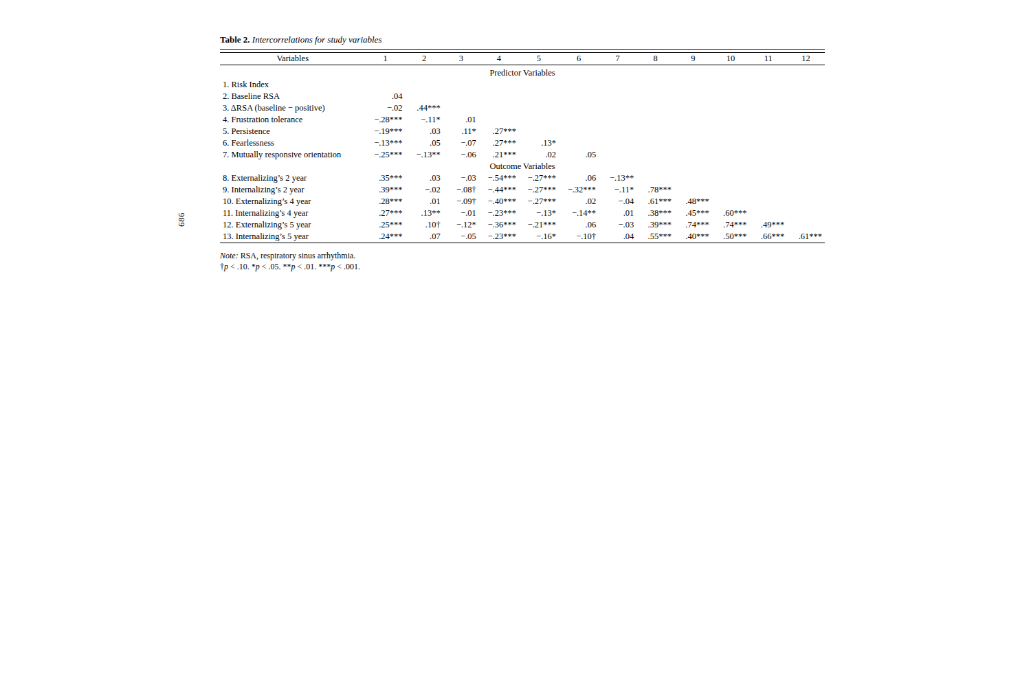686
Table 2. Intercorrelations for study variables
| Variables | 1 | 2 | 3 | 4 | 5 | 6 | 7 | 8 | 9 | 10 | 11 | 12 |
| --- | --- | --- | --- | --- | --- | --- | --- | --- | --- | --- | --- | --- |
| Predictor Variables |
| 1. Risk Index | | | | | | | | | | | | |
| 2. Baseline RSA | .04 | | | | | | | | | | | |
| 3. ΔRSA (baseline − positive) | −.02 | .44*** | | | | | | | | | | |
| 4. Frustration tolerance | −.28*** | −.11* | .01 | | | | | | | | | |
| 5. Persistence | −.19*** | .03 | .11* | .27*** | | | | | | | | |
| 6. Fearlessness | −.13*** | .05 | −.07 | .27*** | .13* | | | | | | | |
| 7. Mutually responsive orientation | −.25*** | −.13** | −.06 | .21*** | .02 | .05 | | | | | | |
| Outcome Variables |
| 8. Externalizing’s 2 year | .35*** | .03 | −.03 | −.54*** | −.27*** | .06 | −.13** | | | | | |
| 9. Internalizing’s 2 year | .39*** | −.02 | −.08† | −.44*** | −.27*** | −.32*** | −.11* | .78*** | | | | |
| 10. Externalizing’s 4 year | .28*** | .01 | −.09† | −.40*** | −.27*** | .02 | −.04 | .61*** | .48*** | | | |
| 11. Internalizing’s 4 year | .27*** | .13** | −.01 | −.23*** | −.13* | −.14** | .01 | .38*** | .45*** | .60*** | | |
| 12. Externalizing’s 5 year | .25*** | .10† | −.12* | −.36*** | −.21*** | .06 | −.03 | .39*** | .74*** | .74*** | .49*** | |
| 13. Internalizing’s 5 year | .24*** | .07 | −.05 | −.23*** | −.16* | −.10† | .04 | .55*** | .40*** | .50*** | .66*** | .61*** |
Note: RSA, respiratory sinus arrhythmia.
†p < .10. *p < .05. **p < .01. ***p < .001.